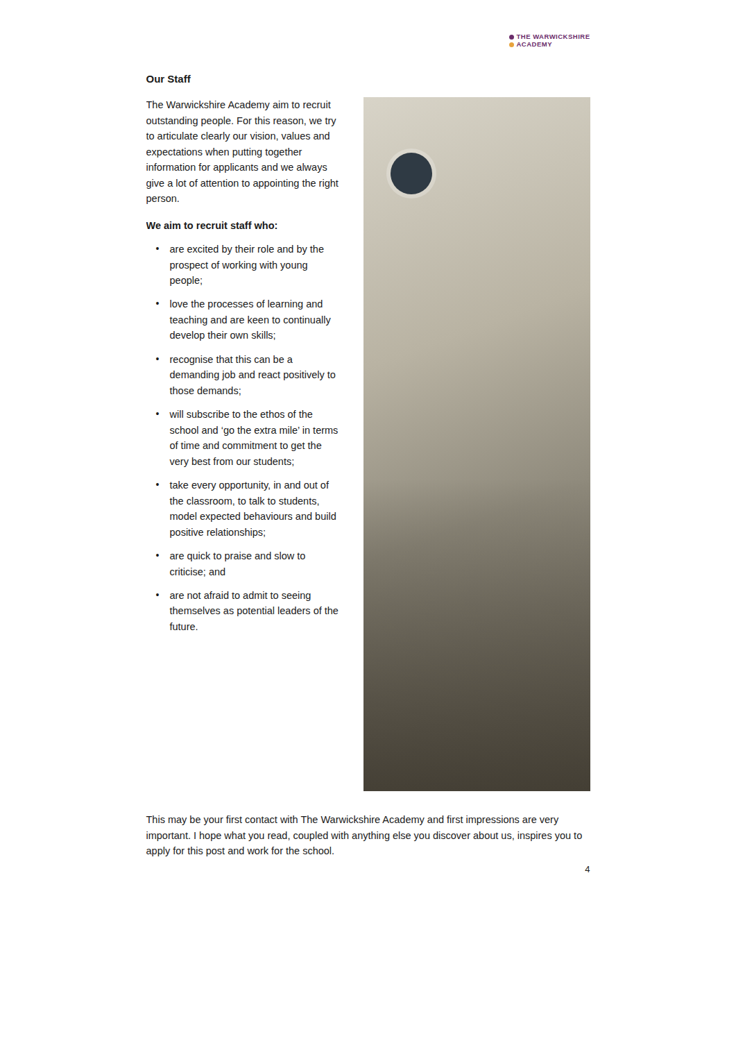THE WARWICKSHIRE ACADEMY
Our Staff
The Warwickshire Academy aim to recruit outstanding people. For this reason, we try to articulate clearly our vision, values and expectations when putting together information for applicants and we always give a lot of attention to appointing the right person.
We aim to recruit staff who:
are excited by their role and by the prospect of working with young people;
love the processes of learning and teaching and are keen to continually develop their own skills;
recognise that this can be a demanding job and react positively to those demands;
will subscribe to the ethos of the school and ‘go the extra mile’ in terms of time and commitment to get the very best from our students;
take every opportunity, in and out of the classroom, to talk to students, model expected behaviours and build positive relationships;
are quick to praise and slow to criticise; and
are not afraid to admit to seeing themselves as potential leaders of the future.
This may be your first contact with The Warwickshire Academy and first impressions are very important. I hope what you read, coupled with anything else you discover about us, inspires you to apply for this post and work for the school.
4